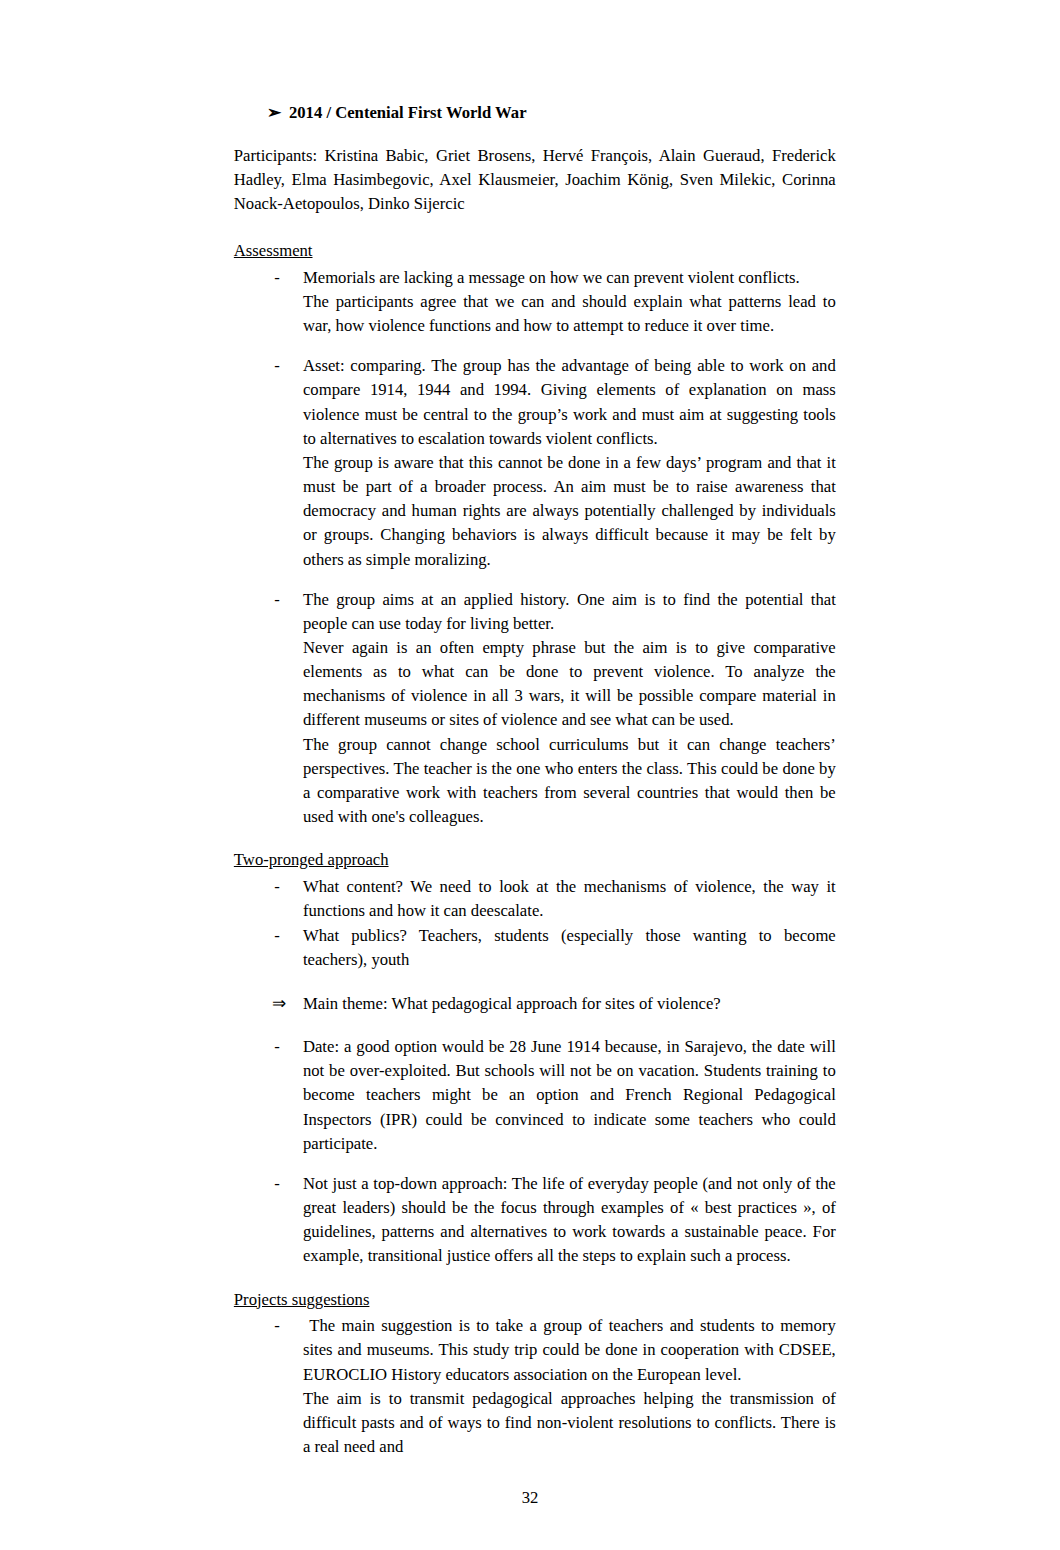➢2014 / Centenial First World War
Participants: Kristina Babic, Griet Brosens, Hervé François, Alain Gueraud, Frederick Hadley, Elma Hasimbegovic, Axel Klausmeier, Joachim König, Sven Milekic, Corinna Noack-Aetopoulos, Dinko Sijercic
Assessment
Memorials are lacking a message on how we can prevent violent conflicts.
The participants agree that we can and should explain what patterns lead to war, how violence functions and how to attempt to reduce it over time.
Asset: comparing. The group has the advantage of being able to work on and compare 1914, 1944 and 1994. Giving elements of explanation on mass violence must be central to the group’s work and must aim at suggesting tools to alternatives to escalation towards violent conflicts.
The group is aware that this cannot be done in a few days’ program and that it must be part of a broader process. An aim must be to raise awareness that democracy and human rights are always potentially challenged by individuals or groups. Changing behaviors is always difficult because it may be felt by others as simple moralizing.
The group aims at an applied history. One aim is to find the potential that people can use today for living better.
Never again is an often empty phrase but the aim is to give comparative elements as to what can be done to prevent violence. To analyze the mechanisms of violence in all 3 wars, it will be possible compare material in different museums or sites of violence and see what can be used.
The group cannot change school curriculums but it can change teachers’ perspectives. The teacher is the one who enters the class. This could be done by a comparative work with teachers from several countries that would then be used with one's colleagues.
Two-pronged approach
What content? We need to look at the mechanisms of violence, the way it functions and how it can deescalate.
What publics? Teachers, students (especially those wanting to become teachers), youth
Main theme: What pedagogical approach for sites of violence?
Date: a good option would be 28 June 1914 because, in Sarajevo, the date will not be over-exploited. But schools will not be on vacation. Students training to become teachers might be an option and French Regional Pedagogical Inspectors (IPR) could be convinced to indicate some teachers who could participate.
Not just a top-down approach: The life of everyday people (and not only of the great leaders) should be the focus through examples of « best practices », of guidelines, patterns and alternatives to work towards a sustainable peace. For example, transitional justice offers all the steps to explain such a process.
Projects suggestions
The main suggestion is to take a group of teachers and students to memory sites and museums. This study trip could be done in cooperation with CDSEE, EUROCLIO History educators association on the European level.
The aim is to transmit pedagogical approaches helping the transmission of difficult pasts and of ways to find non-violent resolutions to conflicts. There is a real need and
32